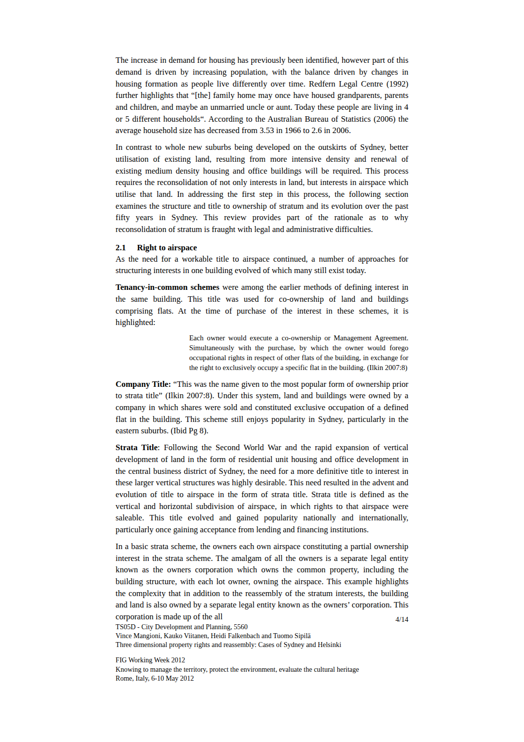The increase in demand for housing has previously been identified, however part of this demand is driven by increasing population, with the balance driven by changes in housing formation as people live differently over time. Redfern Legal Centre (1992) further highlights that “[the] family home may once have housed grandparents, parents and children, and maybe an unmarried uncle or aunt. Today these people are living in 4 or 5 different households“. According to the Australian Bureau of Statistics (2006) the average household size has decreased from 3.53 in 1966 to 2.6 in 2006.
In contrast to whole new suburbs being developed on the outskirts of Sydney, better utilisation of existing land, resulting from more intensive density and renewal of existing medium density housing and office buildings will be required. This process requires the reconsolidation of not only interests in land, but interests in airspace which utilise that land. In addressing the first step in this process, the following section examines the structure and title to ownership of stratum and its evolution over the past fifty years in Sydney. This review provides part of the rationale as to why reconsolidation of stratum is fraught with legal and administrative difficulties.
2.1 Right to airspace
As the need for a workable title to airspace continued, a number of approaches for structuring interests in one building evolved of which many still exist today.
Tenancy-in-common schemes were among the earlier methods of defining interest in the same building. This title was used for co-ownership of land and buildings comprising flats. At the time of purchase of the interest in these schemes, it is highlighted:
Each owner would execute a co-ownership or Management Agreement. Simultaneously with the purchase, by which the owner would forego occupational rights in respect of other flats of the building, in exchange for the right to exclusively occupy a specific flat in the building. (Ilkin 2007:8)
Company Title: “This was the name given to the most popular form of ownership prior to strata title” (Ilkin 2007:8). Under this system, land and buildings were owned by a company in which shares were sold and constituted exclusive occupation of a defined flat in the building. This scheme still enjoys popularity in Sydney, particularly in the eastern suburbs. (Ibid Pg 8).
Strata Title: Following the Second World War and the rapid expansion of vertical development of land in the form of residential unit housing and office development in the central business district of Sydney, the need for a more definitive title to interest in these larger vertical structures was highly desirable. This need resulted in the advent and evolution of title to airspace in the form of strata title. Strata title is defined as the vertical and horizontal subdivision of airspace, in which rights to that airspace were saleable. This title evolved and gained popularity nationally and internationally, particularly once gaining acceptance from lending and financing institutions.
In a basic strata scheme, the owners each own airspace constituting a partial ownership interest in the strata scheme. The amalgam of all the owners is a separate legal entity known as the owners corporation which owns the common property, including the building structure, with each lot owner, owning the airspace. This example highlights the complexity that in addition to the reassembly of the stratum interests, the building and land is also owned by a separate legal entity known as the owners’ corporation. This corporation is made up of the all
4/14
TS05D - City Development and Planning, 5560
Vince Mangioni, Kauko Viitanen, Heidi Falkenbach and Tuomo Sipilä
Three dimensional property rights and reassembly: Cases of Sydney and Helsinki
FIG Working Week 2012
Knowing to manage the territory, protect the environment, evaluate the cultural heritage
Rome, Italy, 6-10 May 2012